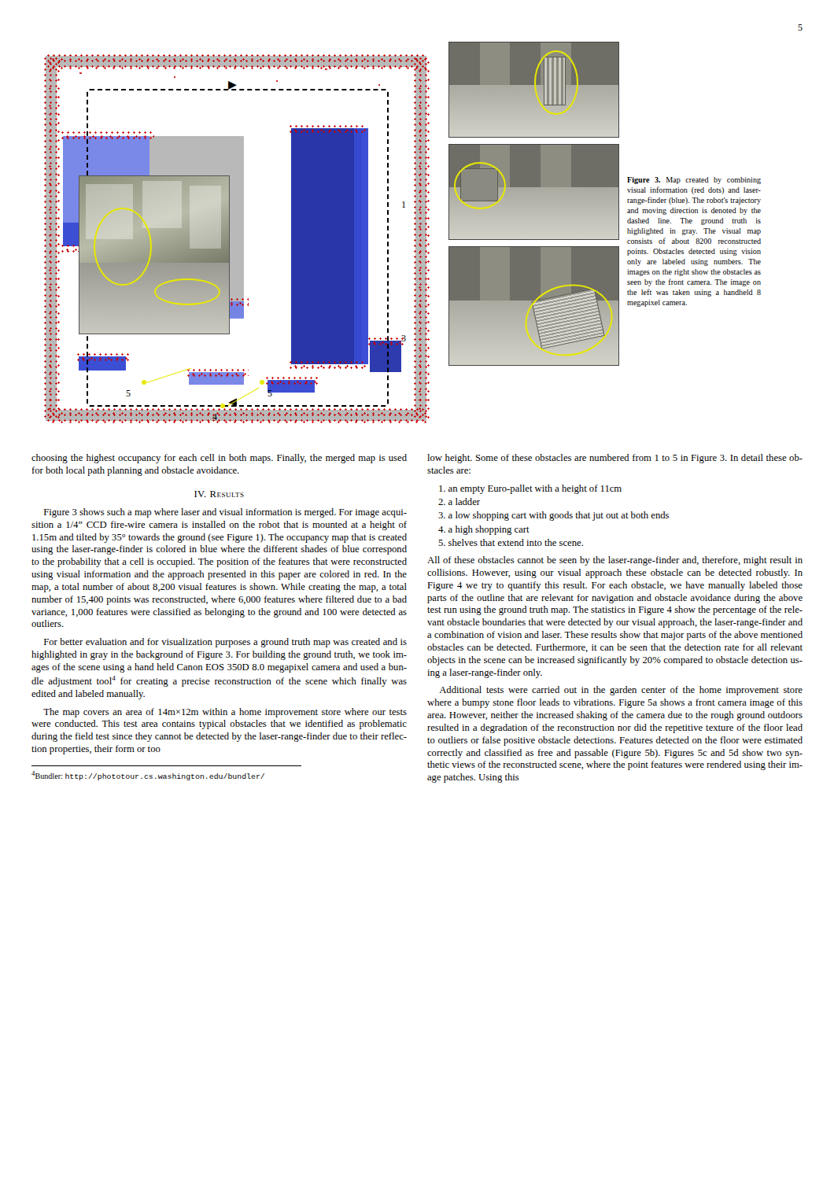5
▶
▶
▶
1
2
3
4
5
5
Figure 3. Map created by combining visual information (red dots) and laser-range-finder (blue). The robot's trajectory and moving direction is denoted by the dashed line. The ground truth is highlighted in gray. The visual map consists of about 8200 reconstructed points. Obstacles detected using vision only are labeled using numbers. The images on the right show the obstacles as seen by the front camera. The image on the left was taken using a handheld 8 megapixel camera.
choosing the highest occupancy for each cell in both maps. Finally, the merged map is used for both local path planning and obstacle avoidance.
IV. Results
Figure 3 shows such a map where laser and visual information is merged. For image acquisition a 1/4” CCD fire-wire camera is installed on the robot that is mounted at a height of 1.15m and tilted by 35° towards the ground (see Figure 1). The occupancy map that is created using the laser-range-finder is colored in blue where the different shades of blue correspond to the probability that a cell is occupied. The position of the features that were reconstructed using visual information and the approach presented in this paper are colored in red. In the map, a total number of about 8,200 visual features is shown. While creating the map, a total number of 15,400 points was reconstructed, where 6,000 features where filtered due to a bad variance, 1,000 features were classified as belonging to the ground and 100 were detected as outliers.
For better evaluation and for visualization purposes a ground truth map was created and is highlighted in gray in the background of Figure 3. For building the ground truth, we took images of the scene using a hand held Canon EOS 350D 8.0 megapixel camera and used a bundle adjustment tool4 for creating a precise reconstruction of the scene which finally was edited and labeled manually.
The map covers an area of 14m×12m within a home improvement store where our tests were conducted. This test area contains typical obstacles that we identified as problematic during the field test since they cannot be detected by the laser-range-finder due to their reflection properties, their form or too
4Bundler: http://phototour.cs.washington.edu/bundler/
low height. Some of these obstacles are numbered from 1 to 5 in Figure 3. In detail these obstacles are:
an empty Euro-pallet with a height of 11cm
a ladder
a low shopping cart with goods that jut out at both ends
a high shopping cart
shelves that extend into the scene.
All of these obstacles cannot be seen by the laser-range-finder and, therefore, might result in collisions. However, using our visual approach these obstacle can be detected robustly. In Figure 4 we try to quantify this result. For each obstacle, we have manually labeled those parts of the outline that are relevant for navigation and obstacle avoidance during the above test run using the ground truth map. The statistics in Figure 4 show the percentage of the relevant obstacle boundaries that were detected by our visual approach, the laser-range-finder and a combination of vision and laser. These results show that major parts of the above mentioned obstacles can be detected. Furthermore, it can be seen that the detection rate for all relevant objects in the scene can be increased significantly by 20% compared to obstacle detection using a laser-range-finder only.
Additional tests were carried out in the garden center of the home improvement store where a bumpy stone floor leads to vibrations. Figure 5a shows a front camera image of this area. However, neither the increased shaking of the camera due to the rough ground outdoors resulted in a degradation of the reconstruction nor did the repetitive texture of the floor lead to outliers or false positive obstacle detections. Features detected on the floor were estimated correctly and classified as free and passable (Figure 5b). Figures 5c and 5d show two synthetic views of the reconstructed scene, where the point features were rendered using their image patches. Using this